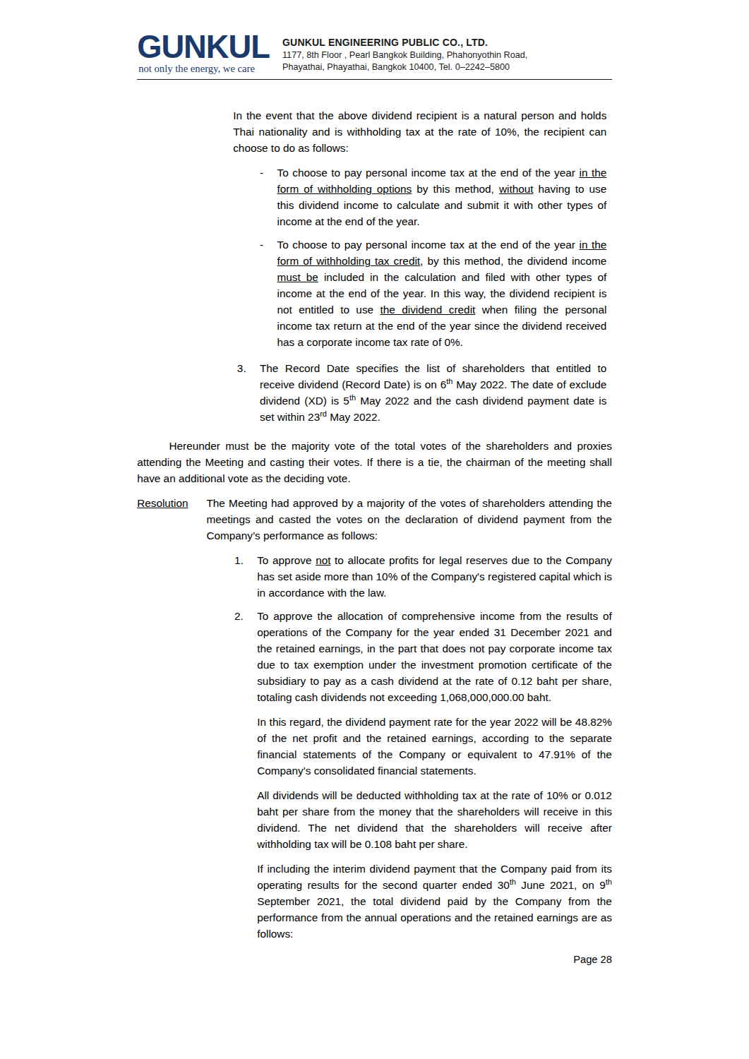GUNKUL
not only the energy, we care
GUNKUL ENGINEERING PUBLIC CO., LTD.
1177, 8th Floor , Pearl Bangkok Building, Phahonyothin Road,
Phayathai, Phayathai, Bangkok 10400, Tel. 0–2242–5800
In the event that the above dividend recipient is a natural person and holds Thai nationality and is withholding tax at the rate of 10%, the recipient can choose to do as follows:
To choose to pay personal income tax at the end of the year in the form of withholding options by this method, without having to use this dividend income to calculate and submit it with other types of income at the end of the year.
To choose to pay personal income tax at the end of the year in the form of withholding tax credit, by this method, the dividend income must be included in the calculation and filed with other types of income at the end of the year. In this way, the dividend recipient is not entitled to use the dividend credit when filing the personal income tax return at the end of the year since the dividend received has a corporate income tax rate of 0%.
The Record Date specifies the list of shareholders that entitled to receive dividend (Record Date) is on 6th May 2022. The date of exclude dividend (XD) is 5th May 2022 and the cash dividend payment date is set within 23rd May 2022.
Hereunder must be the majority vote of the total votes of the shareholders and proxies attending the Meeting and casting their votes. If there is a tie, the chairman of the meeting shall have an additional vote as the deciding vote.
Resolution
The Meeting had approved by a majority of the votes of shareholders attending the meetings and casted the votes on the declaration of dividend payment from the Company’s performance as follows:
To approve not to allocate profits for legal reserves due to the Company has set aside more than 10% of the Company's registered capital which is in accordance with the law.
To approve the allocation of comprehensive income from the results of operations of the Company for the year ended 31 December 2021 and the retained earnings, in the part that does not pay corporate income tax due to tax exemption under the investment promotion certificate of the subsidiary to pay as a cash dividend at the rate of 0.12 baht per share, totaling cash dividends not exceeding 1,068,000,000.00 baht.
In this regard, the dividend payment rate for the year 2022 will be 48.82% of the net profit and the retained earnings, according to the separate financial statements of the Company or equivalent to 47.91% of the Company's consolidated financial statements.
All dividends will be deducted withholding tax at the rate of 10% or 0.012 baht per share from the money that the shareholders will receive in this dividend. The net dividend that the shareholders will receive after withholding tax will be 0.108 baht per share.
If including the interim dividend payment that the Company paid from its operating results for the second quarter ended 30th June 2021, on 9th September 2021, the total dividend paid by the Company from the performance from the annual operations and the retained earnings are as follows:
Page 28